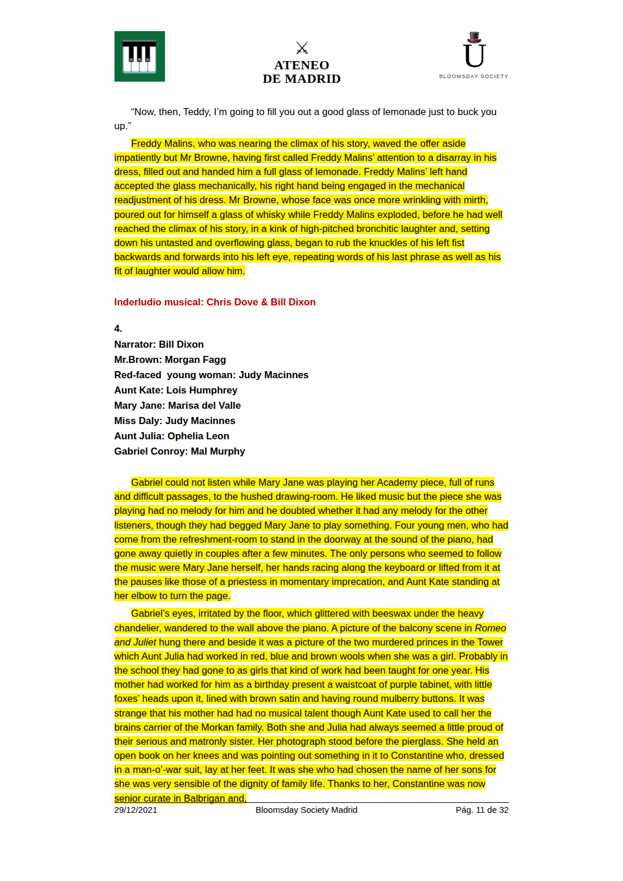🎹
⚔
ATENEO
DE MADRID
🎩
U
BLOOMSDAY SOCIETY
“Now, then, Teddy, I’m going to fill you out a good glass of lemonade just to buck you up.”
Freddy Malins, who was nearing the climax of his story, waved the offer aside impatiently but Mr Browne, having first called Freddy Malins’ attention to a disarray in his dress, filled out and handed him a full glass of lemonade. Freddy Malins’ left hand accepted the glass mechanically, his right hand being engaged in the mechanical readjustment of his dress. Mr Browne, whose face was once more wrinkling with mirth, poured out for himself a glass of whisky while Freddy Malins exploded, before he had well reached the climax of his story, in a kink of high-pitched bronchitic laughter and, setting down his untasted and overflowing glass, began to rub the knuckles of his left fist backwards and forwards into his left eye, repeating words of his last phrase as well as his fit of laughter would allow him.
Inderludio musical: Chris Dove & Bill Dixon
4.
Narrator: Bill Dixon
Mr.Brown: Morgan Fagg
Red-faced young woman: Judy Macinnes
Aunt Kate: Lois Humphrey
Mary Jane: Marisa del Valle
Miss Daly: Judy Macinnes
Aunt Julia: Ophelia Leon
Gabriel Conroy: Mal Murphy
Gabriel could not listen while Mary Jane was playing her Academy piece, full of runs and difficult passages, to the hushed drawing-room. He liked music but the piece she was playing had no melody for him and he doubted whether it had any melody for the other listeners, though they had begged Mary Jane to play something. Four young men, who had come from the refreshment-room to stand in the doorway at the sound of the piano, had gone away quietly in couples after a few minutes. The only persons who seemed to follow the music were Mary Jane herself, her hands racing along the keyboard or lifted from it at the pauses like those of a priestess in momentary imprecation, and Aunt Kate standing at her elbow to turn the page.
Gabriel’s eyes, irritated by the floor, which glittered with beeswax under the heavy chandelier, wandered to the wall above the piano. A picture of the balcony scene in Romeo and Juliet hung there and beside it was a picture of the two murdered princes in the Tower which Aunt Julia had worked in red, blue and brown wools when she was a girl. Probably in the school they had gone to as girls that kind of work had been taught for one year. His mother had worked for him as a birthday present a waistcoat of purple tabinet, with little foxes’ heads upon it, lined with brown satin and having round mulberry buttons. It was strange that his mother had had no musical talent though Aunt Kate used to call her the brains carrier of the Morkan family. Both she and Julia had always seemed a little proud of their serious and matronly sister. Her photograph stood before the pierglass. She held an open book on her knees and was pointing out something in it to Constantine who, dressed in a man-o’-war suit, lay at her feet. It was she who had chosen the name of her sons for she was very sensible of the dignity of family life. Thanks to her, Constantine was now senior curate in Balbrigan and,
29/12/2021
Bloomsday Society Madrid
Pág. 11 de 32